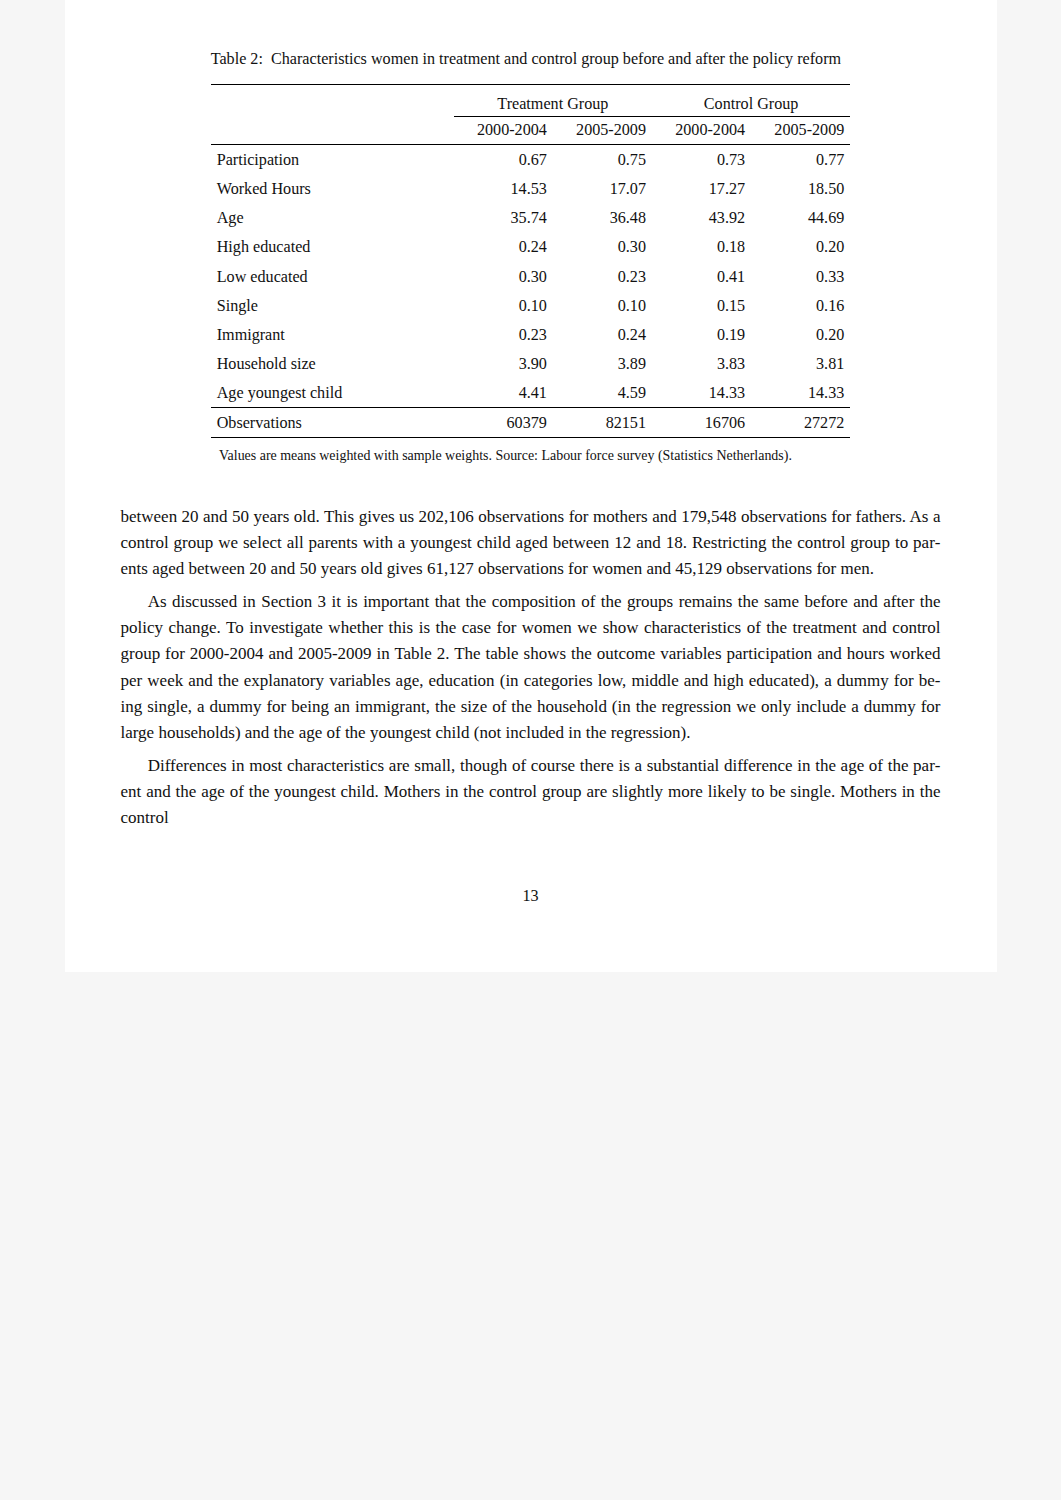Table 2: Characteristics women in treatment and control group before and after the policy reform
| | Treatment Group | Control Group |
| --- | --- | --- |
| | 2000-2004 | 2005-2009 | 2000-2004 | 2005-2009 |
| Participation | 0.67 | 0.75 | 0.73 | 0.77 |
| Worked Hours | 14.53 | 17.07 | 17.27 | 18.50 |
| Age | 35.74 | 36.48 | 43.92 | 44.69 |
| High educated | 0.24 | 0.30 | 0.18 | 0.20 |
| Low educated | 0.30 | 0.23 | 0.41 | 0.33 |
| Single | 0.10 | 0.10 | 0.15 | 0.16 |
| Immigrant | 0.23 | 0.24 | 0.19 | 0.20 |
| Household size | 3.90 | 3.89 | 3.83 | 3.81 |
| Age youngest child | 4.41 | 4.59 | 14.33 | 14.33 |
| Observations | 60379 | 82151 | 16706 | 27272 |
Values are means weighted with sample weights. Source: Labour force survey (Statistics Netherlands).
between 20 and 50 years old. This gives us 202,106 observations for mothers and 179,548 observations for fathers. As a control group we select all parents with a youngest child aged between 12 and 18. Restricting the control group to parents aged between 20 and 50 years old gives 61,127 observations for women and 45,129 observations for men.
As discussed in Section 3 it is important that the composition of the groups remains the same before and after the policy change. To investigate whether this is the case for women we show characteristics of the treatment and control group for 2000-2004 and 2005-2009 in Table 2. The table shows the outcome variables participation and hours worked per week and the explanatory variables age, education (in categories low, middle and high educated), a dummy for being single, a dummy for being an immigrant, the size of the household (in the regression we only include a dummy for large households) and the age of the youngest child (not included in the regression).
Differences in most characteristics are small, though of course there is a substantial difference in the age of the parent and the age of the youngest child. Mothers in the control group are slightly more likely to be single. Mothers in the control
13